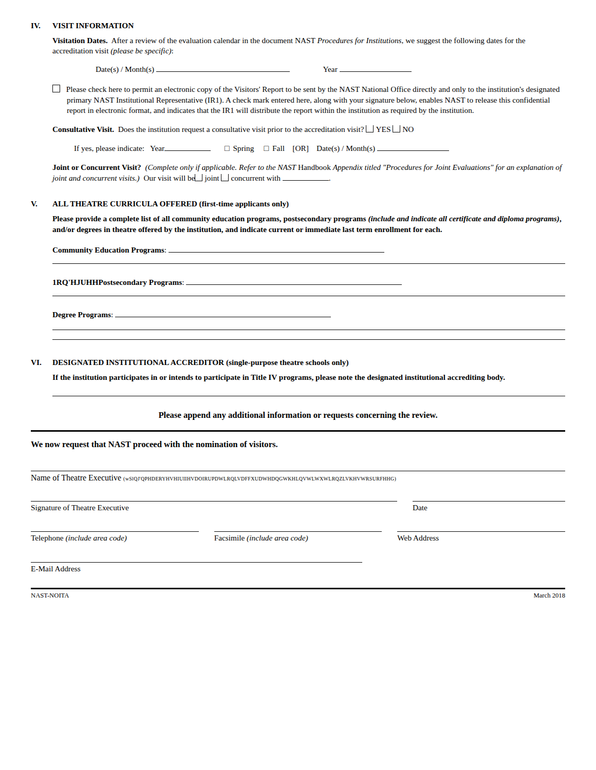IV. VISIT INFORMATION
Visitation Dates. After a review of the evaluation calendar in the document NAST Procedures for Institutions, we suggest the following dates for the accreditation visit (please be specific):
Date(s) / Month(s) Year
Please check here to permit an electronic copy of the Visitors' Report to be sent by the NAST National Office directly and only to the institution's designated primary NAST Institutional Representative (IR1). A check mark entered here, along with your signature below, enables NAST to release this confidential report in electronic format, and indicates that the IR1 will distribute the report within the institution as required by the institution.
Consultative Visit. Does the institution request a consultative visit prior to the accreditation visit? YES NO
If yes, please indicate: Year □ Spring □ Fall [OR] Date(s) / Month(s)
Joint or Concurrent Visit? (Complete only if applicable. Refer to the NAST Handbook Appendix titled "Procedures for Joint Evaluations" for an explanation of joint and concurrent visits.) Our visit will be joint concurrent with .
V. ALL THEATRE CURRICULA OFFERED (first-time applicants only)
Please provide a complete list of all community education programs, postsecondary programs (include and indicate all certificate and diploma programs), and/or degrees in theatre offered by the institution, and indicate current or immediate last term enrollment for each.
Community Education Programs:
1RQ'HJUHH Postsecondary Programs:
Degree Programs:
VI. DESIGNATED INSTITUTIONAL ACCREDITOR (single-purpose theatre schools only)
If the institution participates in or intends to participate in Title IV programs, please note the designated institutional accrediting body.
Please append any additional information or requests concerning the review.
We now request that NAST proceed with the nomination of visitors.
Name of Theatre Executive (wSlQJ'QPHDERYHVHIUIIHVDOIRUPDWLRQLVDFFXUDWHDQGWKHLQVWLWXWLRQZLVKHVWRSURFHHG)
Signature of Theatre Executive
Date
Telephone (include area code)
Facsimile (include area code)
Web Address
E-Mail Address
NAST-NOITA March 2018